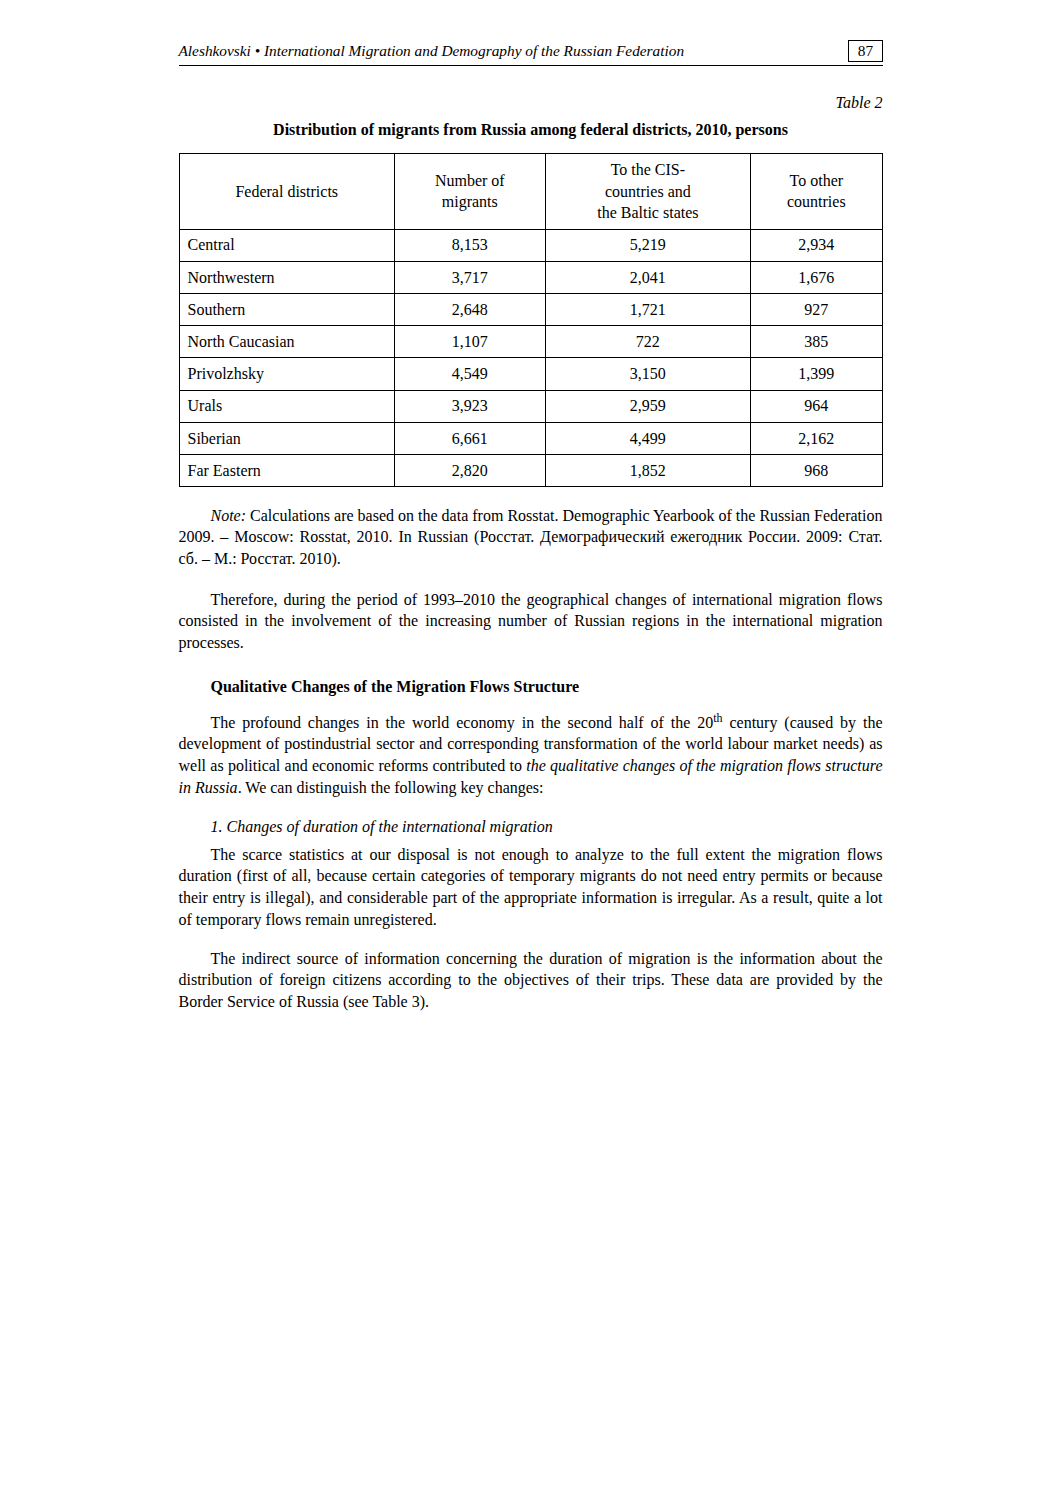Aleshkovski • International Migration and Demography of the Russian Federation 87
Table 2
Distribution of migrants from Russia among federal districts, 2010, persons
| Federal districts | Number of migrants | To the CIS- countries and the Baltic states | To other countries |
| --- | --- | --- | --- |
| Central | 8,153 | 5,219 | 2,934 |
| Northwestern | 3,717 | 2,041 | 1,676 |
| Southern | 2,648 | 1,721 | 927 |
| North Caucasian | 1,107 | 722 | 385 |
| Privolzhsky | 4,549 | 3,150 | 1,399 |
| Urals | 3,923 | 2,959 | 964 |
| Siberian | 6,661 | 4,499 | 2,162 |
| Far Eastern | 2,820 | 1,852 | 968 |
Note: Calculations are based on the data from Rosstat. Demographic Yearbook of the Russian Federation 2009. – Moscow: Rosstat, 2010. In Russian (Росстат. Демографический ежегодник России. 2009: Стат. сб. – М.: Росстат. 2010).
Therefore, during the period of 1993–2010 the geographical changes of international migration flows consisted in the involvement of the increasing number of Russian regions in the international migration processes.
Qualitative Changes of the Migration Flows Structure
The profound changes in the world economy in the second half of the 20th century (caused by the development of postindustrial sector and corresponding transformation of the world labour market needs) as well as political and economic reforms contributed to the qualitative changes of the migration flows structure in Russia. We can distinguish the following key changes:
1. Changes of duration of the international migration
The scarce statistics at our disposal is not enough to analyze to the full extent the migration flows duration (first of all, because certain categories of temporary migrants do not need entry permits or because their entry is illegal), and considerable part of the appropriate information is irregular. As a result, quite a lot of temporary flows remain unregistered.
The indirect source of information concerning the duration of migration is the information about the distribution of foreign citizens according to the objectives of their trips. These data are provided by the Border Service of Russia (see Table 3).